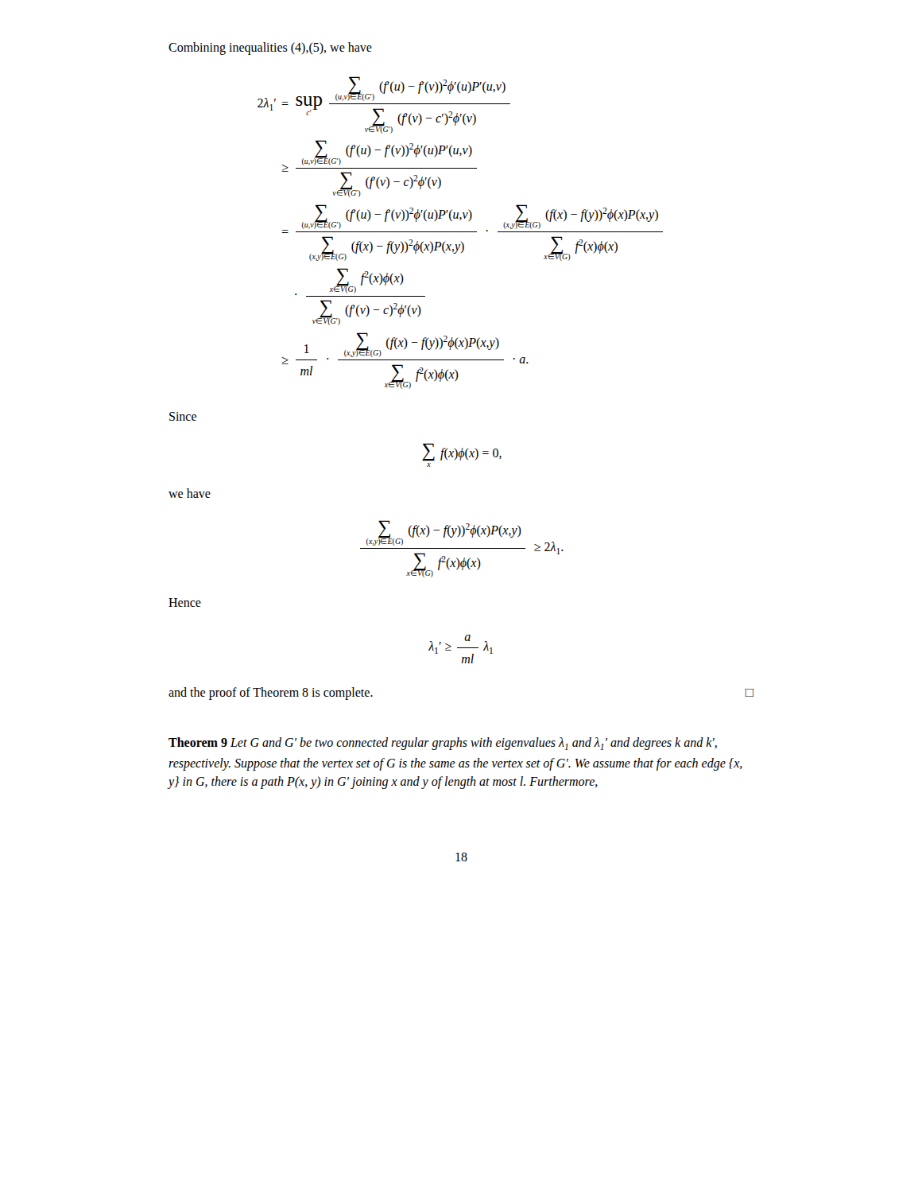Combining inequalities (4),(5), we have
| 2 λ 1 ′ | = | sup c ′ ∑ ( u , v )∈ E ( G ′) ( f ′( u ) − f ′( v )) 2 ϕ ′( u ) P ′( u , v ) ∑ v ∈ V ( G ′) ( f ′( v ) − c ′) 2 ϕ ′( v ) |
| | ≥ | ∑ ( u , v )∈ E ( G ′) ( f ′( u ) − f ′( v )) 2 ϕ ′( u ) P ′( u , v ) ∑ v ∈ V ( G ′) ( f ′( v ) − c ) 2 ϕ ′( v ) |
| | = | ∑ ( u , v )∈ E ( G ′) ( f ′( u ) − f ′( v )) 2 ϕ ′( u ) P ′( u , v ) ∑ ( x , y )∈ E ( G ) ( f ( x ) − f ( y )) 2 ϕ ( x ) P ( x , y ) · ∑ ( x , y )∈ E ( G ) ( f ( x ) − f ( y )) 2 ϕ ( x ) P ( x , y ) ∑ x ∈ V ( G ) f 2 ( x ) ϕ ( x ) |
| | | · ∑ x ∈ V ( G ) f 2 ( x ) ϕ ( x ) ∑ v ∈ V ( G ′) ( f ′( v ) − c ) 2 ϕ ′( v ) |
| | ≥ | 1 ml · ∑ ( x , y )∈ E ( G ) ( f ( x ) − f ( y )) 2 ϕ ( x ) P ( x , y ) ∑ x ∈ V ( G ) f 2 ( x ) ϕ ( x ) · a . |
Since
∑ x f(x)ϕ(x) = 0,
we have
∑ (x,y)∈E(G) (f(x) − f(y))2 ϕ(x)P(x,y) ∑ x∈V(G) f 2(x)ϕ(x) ≥ 2λ 1.
Hence
λ 1′ ≥ a ml λ 1
and the proof of Theorem 8 is complete. □
Theorem 9 Let G and G′ be two connected regular graphs with eigenvalues λ 1 and λ 1′ and degrees k and k′, respectively. Suppose that the vertex set of G is the same as the vertex set of G′. We assume that for each edge {x, y} in G, there is a path P(x, y) in G′ joining x and y of length at most l. Furthermore,
18